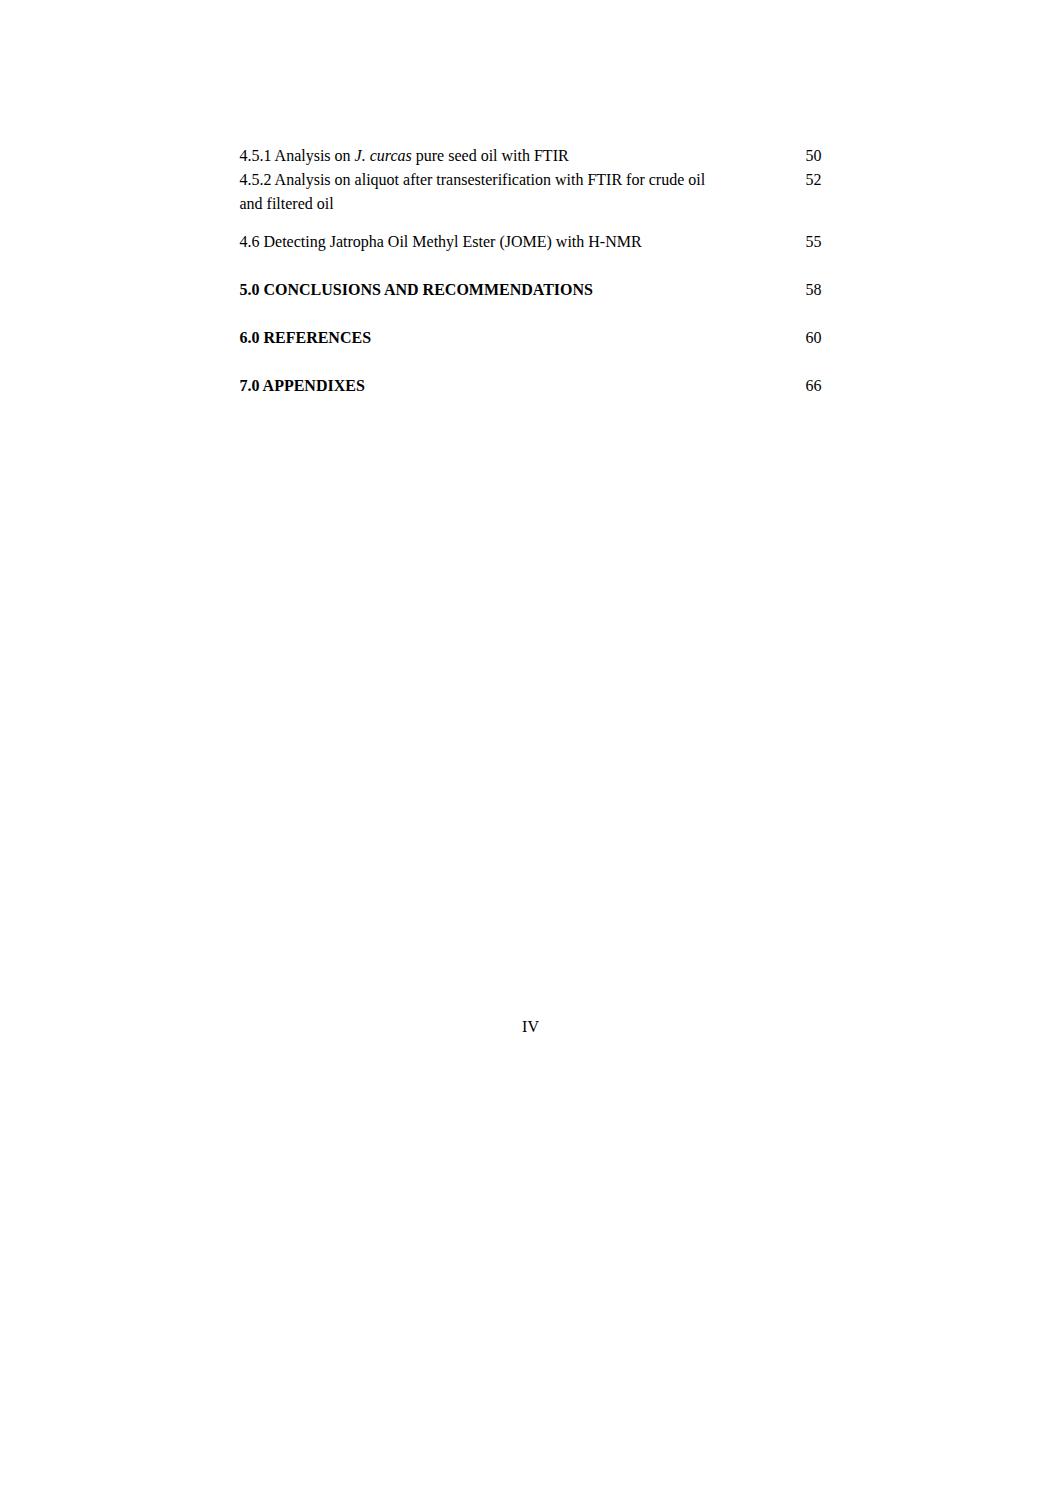| 4.5.1 Analysis on J. curcas pure seed oil with FTIR | 50 |
| 4.5.2 Analysis on aliquot after transesterification with FTIR for crude oil | 52 |
| and filtered oil | |
| 4.6 Detecting Jatropha Oil Methyl Ester (JOME) with H-NMR | 55 |
| 5.0 CONCLUSIONS AND RECOMMENDATIONS | 58 |
| 6.0 REFERENCES | 60 |
| 7.0 APPENDIXES | 66 |
IV